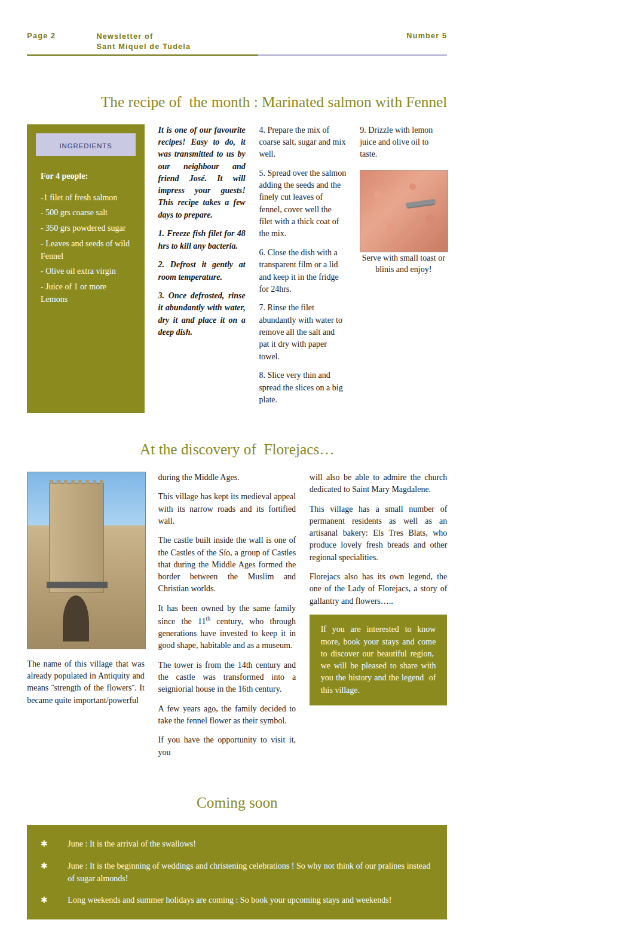Page 2
Newsletter of
Sant Miquel de Tudela
Number 5
The recipe of the month : Marinated salmon with Fennel
INGREDIENTS
For 4 people:
-1 filet of fresh salmon
- 500 grs coarse salt
- 350 grs powdered sugar
- Leaves and seeds of wild Fennel
- Olive oil extra virgin
- Juice of 1 or more Lemons
It is one of our favourite recipes! Easy to do, it was transmitted to us by our neighbour and friend José. It will impress your guests! This recipe takes a few days to prepare.
1. Freeze fish filet for 48 hrs to kill any bacteria.
2. Defrost it gently at room temperature.
3. Once defrosted, rinse it abundantly with water, dry it and place it on a deep dish.
4. Prepare the mix of coarse salt, sugar and mix well.
5. Spread over the salmon adding the seeds and the finely cut leaves of fennel, cover well the filet with a thick coat of the mix.
6. Close the dish with a transparent film or a lid and keep it in the fridge for 24hrs.
7. Rinse the filet abundantly with water to remove all the salt and pat it dry with paper towel.
8. Slice very thin and spread the slices on a big plate.
9. Drizzle with lemon juice and olive oil to taste.
Serve with small toast or blinis and enjoy!
At the discovery of Florejacs…
The name of this village that was already populated in Antiquity and means ¨strength of the flowers¨. It became quite important/powerful
during the Middle Ages.
This village has kept its medieval appeal with its narrow roads and its fortified wall.
The castle built inside the wall is one of the Castles of the Sío, a group of Castles that during the Middle Ages formed the border between the Muslim and Christian worlds.
It has been owned by the same family since the 11th century, who through generations have invested to keep it in good shape, habitable and as a museum.
The tower is from the 14th century and the castle was transformed into a seigniorial house in the 16th century.
A few years ago, the family decided to take the fennel flower as their symbol.
If you have the opportunity to visit it, you
will also be able to admire the church dedicated to Saint Mary Magdalene.
This village has a small number of permanent residents as well as an artisanal bakery: Els Tres Blats, who produce lovely fresh breads and other regional specialities.
Florejacs also has its own legend, the one of the Lady of Florejacs, a story of gallantry and flowers…..
If you are interested to know more, book your stays and come to discover our beautiful region, we will be pleased to share with you the history and the legend of this village.
Coming soon
✱June : It is the arrival of the swallows!
✱June : It is the beginning of weddings and christening celebrations ! So why not think of our pralines instead of sugar almonds!
✱Long weekends and summer holidays are coming : So book your upcoming stays and weekends!